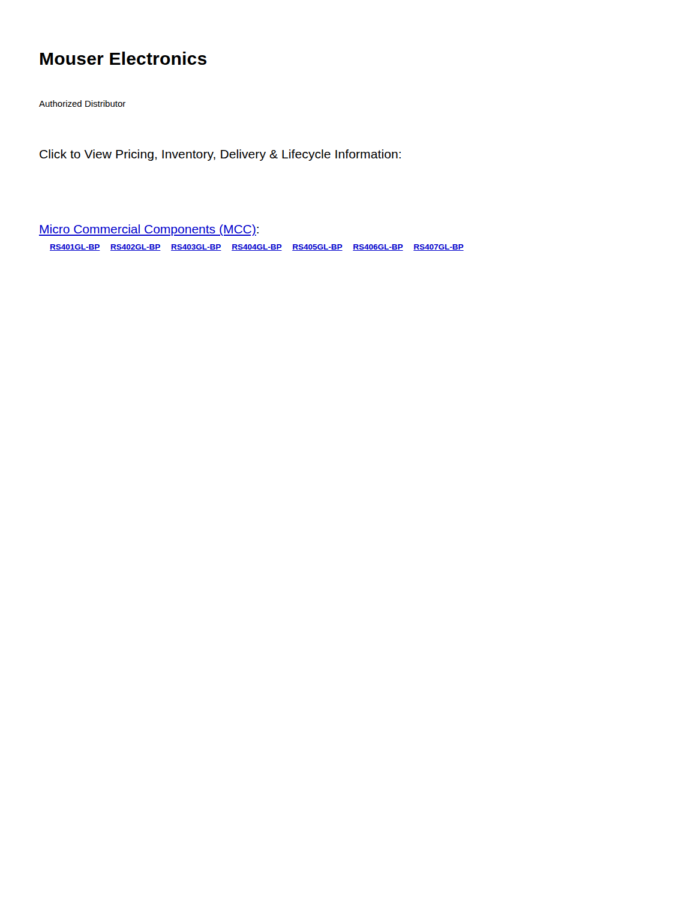Mouser Electronics
Authorized Distributor
Click to View Pricing, Inventory, Delivery & Lifecycle Information:
Micro Commercial Components (MCC):
RS401GL-BP RS402GL-BP RS403GL-BP RS404GL-BP RS405GL-BP RS406GL-BP RS407GL-BP